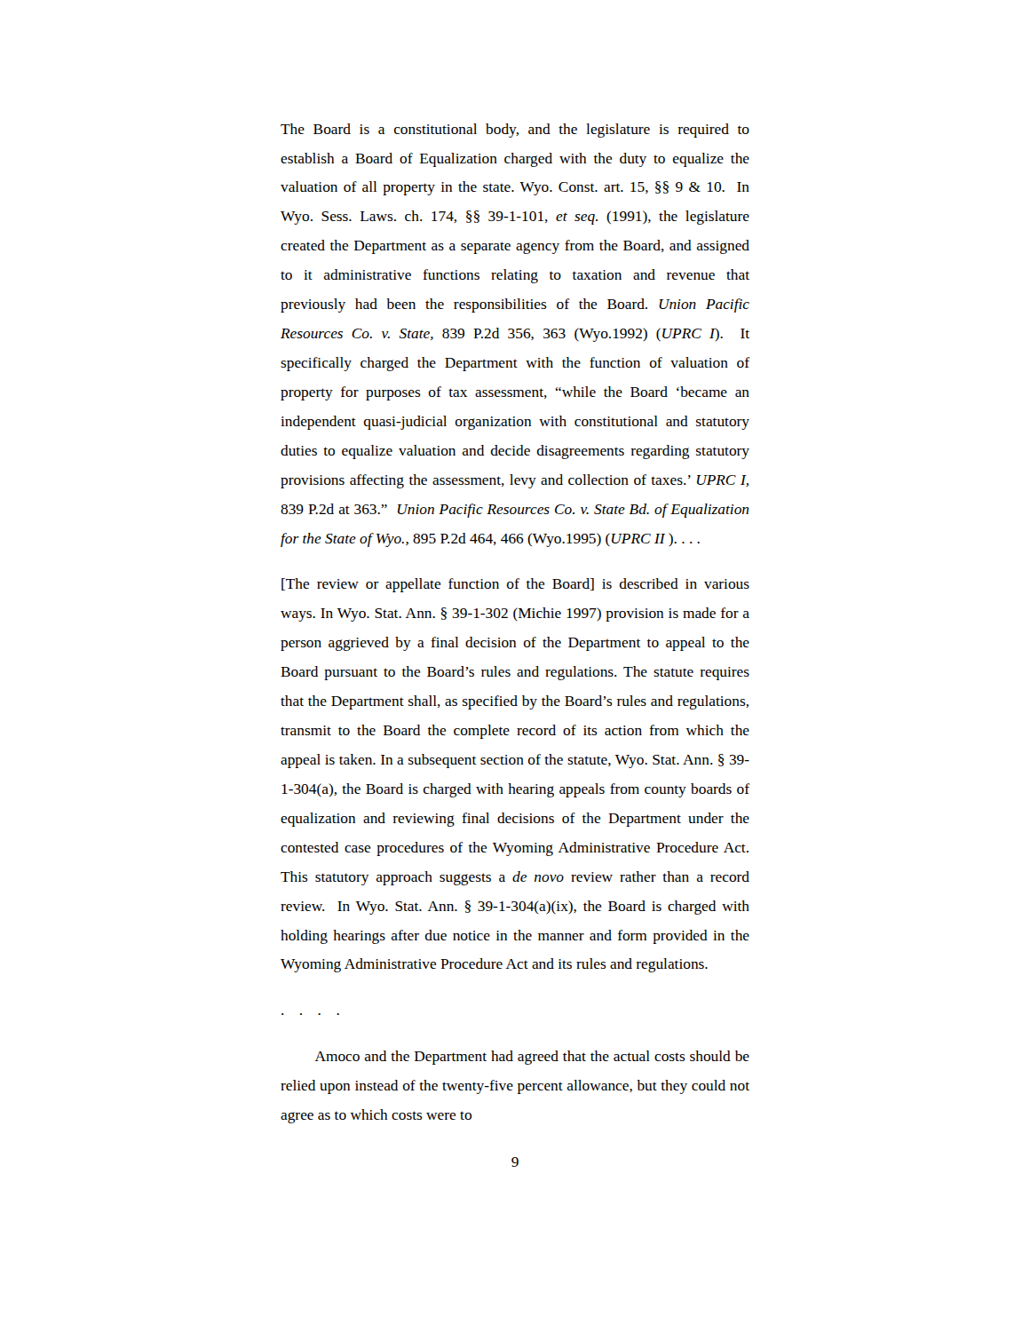The Board is a constitutional body, and the legislature is required to establish a Board of Equalization charged with the duty to equalize the valuation of all property in the state. Wyo. Const. art. 15, §§ 9 & 10. In Wyo. Sess. Laws. ch. 174, §§ 39-1-101, et seq. (1991), the legislature created the Department as a separate agency from the Board, and assigned to it administrative functions relating to taxation and revenue that previously had been the responsibilities of the Board. Union Pacific Resources Co. v. State, 839 P.2d 356, 363 (Wyo.1992) (UPRC I). It specifically charged the Department with the function of valuation of property for purposes of tax assessment, “while the Board ‘became an independent quasi-judicial organization with constitutional and statutory duties to equalize valuation and decide disagreements regarding statutory provisions affecting the assessment, levy and collection of taxes.’ UPRC I, 839 P.2d at 363.” Union Pacific Resources Co. v. State Bd. of Equalization for the State of Wyo., 895 P.2d 464, 466 (Wyo.1995) (UPRC II ). . . .
[The review or appellate function of the Board] is described in various ways. In Wyo. Stat. Ann. § 39-1-302 (Michie 1997) provision is made for a person aggrieved by a final decision of the Department to appeal to the Board pursuant to the Board’s rules and regulations. The statute requires that the Department shall, as specified by the Board’s rules and regulations, transmit to the Board the complete record of its action from which the appeal is taken. In a subsequent section of the statute, Wyo. Stat. Ann. § 39-1-304(a), the Board is charged with hearing appeals from county boards of equalization and reviewing final decisions of the Department under the contested case procedures of the Wyoming Administrative Procedure Act. This statutory approach suggests a de novo review rather than a record review. In Wyo. Stat. Ann. § 39-1-304(a)(ix), the Board is charged with holding hearings after due notice in the manner and form provided in the Wyoming Administrative Procedure Act and its rules and regulations.
. . . .
Amoco and the Department had agreed that the actual costs should be relied upon instead of the twenty-five percent allowance, but they could not agree as to which costs were to
9